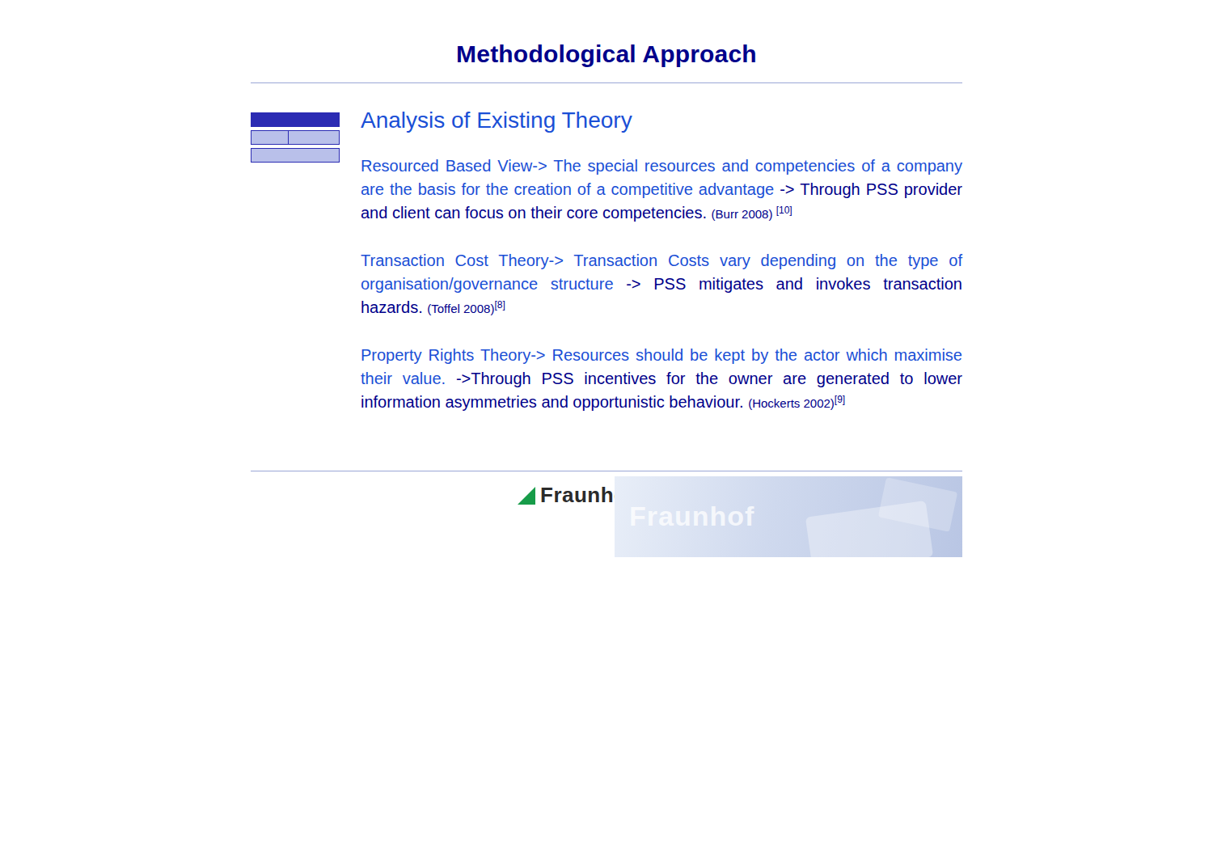Methodological Approach
Analysis of Existing Theory
Resourced Based View-> The special resources and competencies of a company are the basis for the creation of a competitive advantage -> Through PSS provider and client can focus on their core competencies. (Burr 2008) [10]
Transaction Cost Theory-> Transaction Costs vary depending on the type of organisation/governance structure -> PSS mitigates and invokes transaction hazards. (Toffel 2008)[8]
Property Rights Theory-> Resources should be kept by the actor which maximise their value. ->Through PSS incentives for the owner are generated to lower information asymmetries and opportunistic behaviour. (Hockerts 2002)[9]
Fraunhofer
ISI
Fraunhof